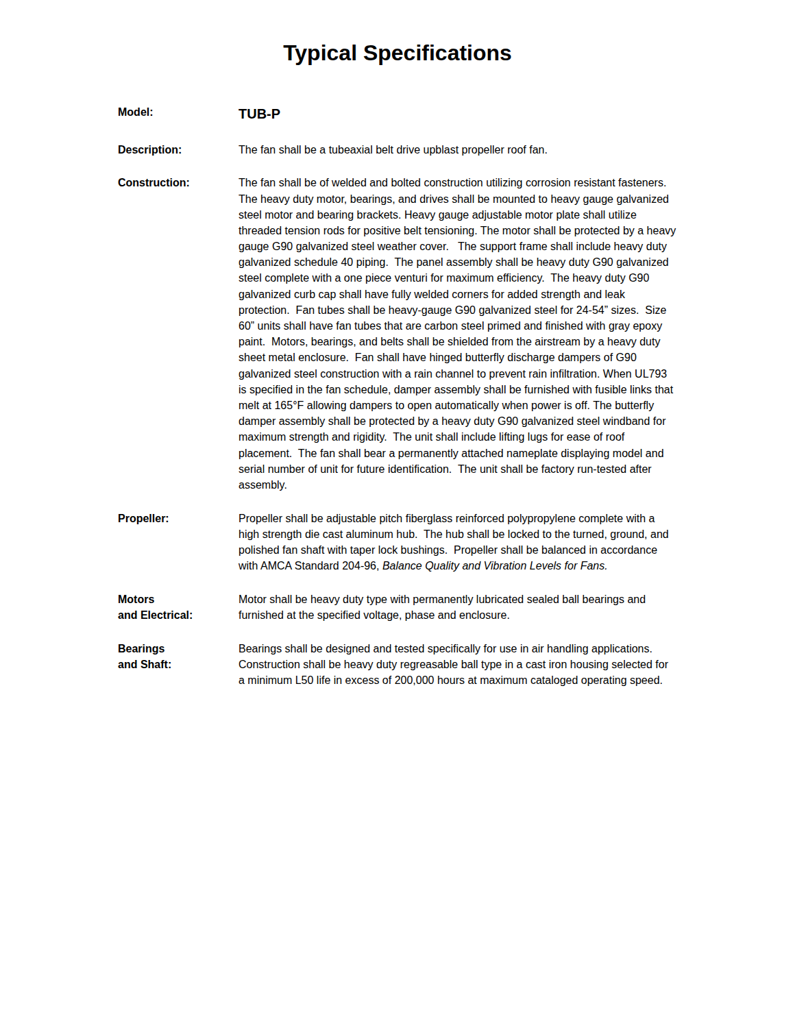Typical Specifications
Model:
TUB-P
Description:
The fan shall be a tubeaxial belt drive upblast propeller roof fan.
Construction:
The fan shall be of welded and bolted construction utilizing corrosion resistant fasteners. The heavy duty motor, bearings, and drives shall be mounted to heavy gauge galvanized steel motor and bearing brackets. Heavy gauge adjustable motor plate shall utilize threaded tension rods for positive belt tensioning. The motor shall be protected by a heavy gauge G90 galvanized steel weather cover. The support frame shall include heavy duty galvanized schedule 40 piping. The panel assembly shall be heavy duty G90 galvanized steel complete with a one piece venturi for maximum efficiency. The heavy duty G90 galvanized curb cap shall have fully welded corners for added strength and leak protection. Fan tubes shall be heavy-gauge G90 galvanized steel for 24-54” sizes. Size 60” units shall have fan tubes that are carbon steel primed and finished with gray epoxy paint. Motors, bearings, and belts shall be shielded from the airstream by a heavy duty sheet metal enclosure. Fan shall have hinged butterfly discharge dampers of G90 galvanized steel construction with a rain channel to prevent rain infiltration. When UL793 is specified in the fan schedule, damper assembly shall be furnished with fusible links that melt at 165°F allowing dampers to open automatically when power is off. The butterfly damper assembly shall be protected by a heavy duty G90 galvanized steel windband for maximum strength and rigidity. The unit shall include lifting lugs for ease of roof placement. The fan shall bear a permanently attached nameplate displaying model and serial number of unit for future identification. The unit shall be factory run-tested after assembly.
Propeller:
Propeller shall be adjustable pitch fiberglass reinforced polypropylene complete with a high strength die cast aluminum hub. The hub shall be locked to the turned, ground, and polished fan shaft with taper lock bushings. Propeller shall be balanced in accordance with AMCA Standard 204-96, Balance Quality and Vibration Levels for Fans.
Motors and Electrical:
Motor shall be heavy duty type with permanently lubricated sealed ball bearings and furnished at the specified voltage, phase and enclosure.
Bearings and Shaft:
Bearings shall be designed and tested specifically for use in air handling applications. Construction shall be heavy duty regreasable ball type in a cast iron housing selected for a minimum L50 life in excess of 200,000 hours at maximum cataloged operating speed.